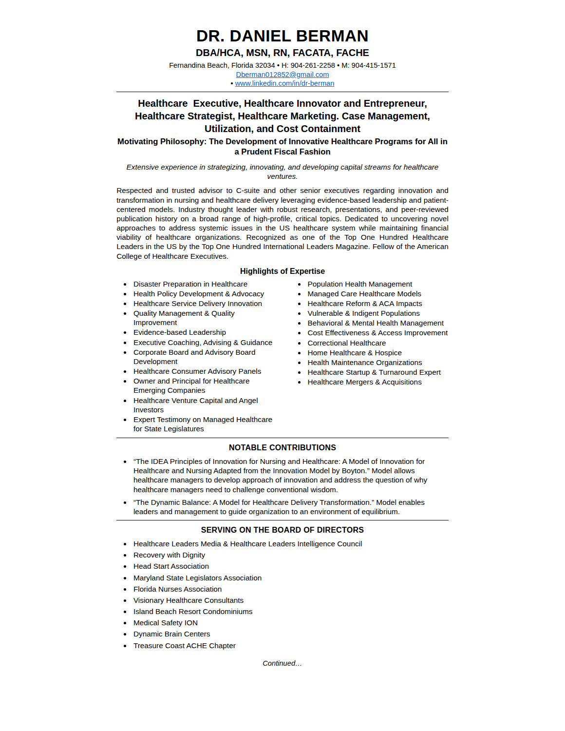DR. DANIEL BERMAN
DBA/HCA, MSN, RN, FACATA, FACHE
Fernandina Beach, Florida 32034 • H: 904-261-2258 • M: 904-415-1571
Dberman012852@gmail.com
• www.linkedin.com/in/dr-berman
Healthcare Executive, Healthcare Innovator and Entrepreneur, Healthcare Strategist, Healthcare Marketing. Case Management, Utilization, and Cost Containment
Motivating Philosophy: The Development of Innovative Healthcare Programs for All in a Prudent Fiscal Fashion
Extensive experience in strategizing, innovating, and developing capital streams for healthcare ventures.
Respected and trusted advisor to C-suite and other senior executives regarding innovation and transformation in nursing and healthcare delivery leveraging evidence-based leadership and patient-centered models. Industry thought leader with robust research, presentations, and peer-reviewed publication history on a broad range of high-profile, critical topics. Dedicated to uncovering novel approaches to address systemic issues in the US healthcare system while maintaining financial viability of healthcare organizations. Recognized as one of the Top One Hundred Healthcare Leaders in the US by the Top One Hundred International Leaders Magazine. Fellow of the American College of Healthcare Executives.
Highlights of Expertise
Disaster Preparation in Healthcare
Health Policy Development & Advocacy
Healthcare Service Delivery Innovation
Quality Management & Quality Improvement
Evidence-based Leadership
Executive Coaching, Advising & Guidance
Corporate Board and Advisory Board Development
Healthcare Consumer Advisory Panels
Owner and Principal for Healthcare Emerging Companies
Healthcare Venture Capital and Angel Investors
Expert Testimony on Managed Healthcare for State Legislatures
Population Health Management
Managed Care Healthcare Models
Healthcare Reform & ACA Impacts
Vulnerable & Indigent Populations
Behavioral & Mental Health Management
Cost Effectiveness & Access Improvement
Correctional Healthcare
Home Healthcare & Hospice
Health Maintenance Organizations
Healthcare Startup & Turnaround Expert
Healthcare Mergers & Acquisitions
NOTABLE CONTRIBUTIONS
“The IDEA Principles of Innovation for Nursing and Healthcare: A Model of Innovation for Healthcare and Nursing Adapted from the Innovation Model by Boyton.” Model allows healthcare managers to develop approach of innovation and address the question of why healthcare managers need to challenge conventional wisdom.
“The Dynamic Balance: A Model for Healthcare Delivery Transformation.” Model enables leaders and management to guide organization to an environment of equilibrium.
SERVING ON THE BOARD OF DIRECTORS
Healthcare Leaders Media & Healthcare Leaders Intelligence Council
Recovery with Dignity
Head Start Association
Maryland State Legislators Association
Florida Nurses Association
Visionary Healthcare Consultants
Island Beach Resort Condominiums
Medical Safety ION
Dynamic Brain Centers
Treasure Coast ACHE Chapter
Continued…